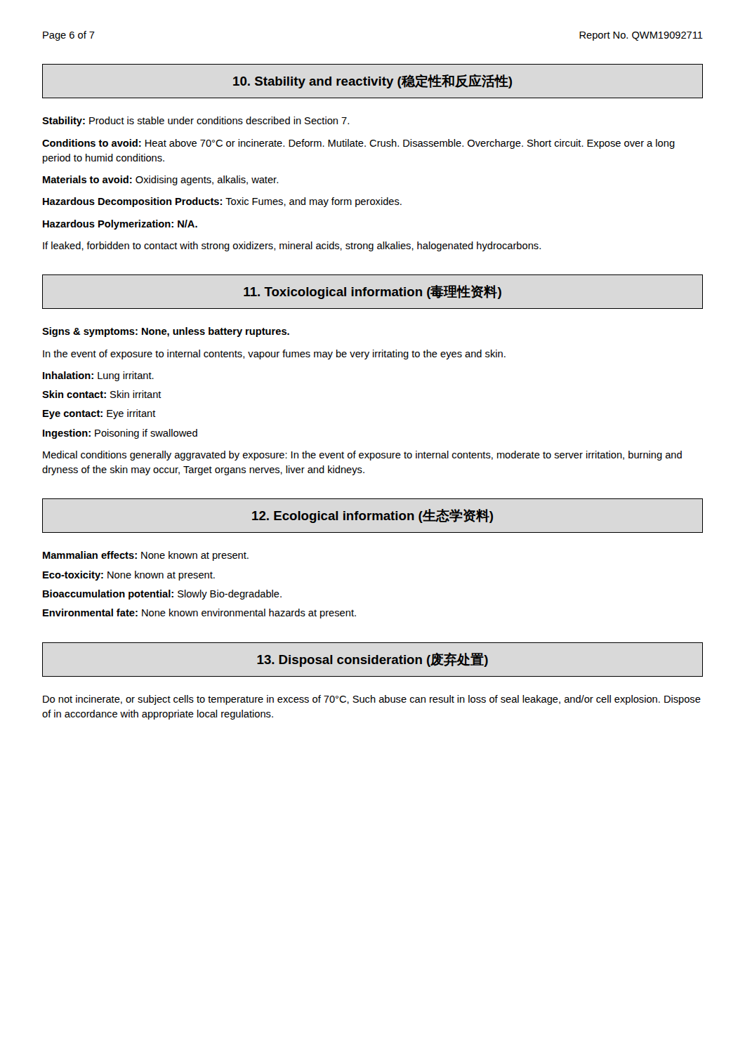Page 6 of 7 Report No. QWM19092711
10. Stability and reactivity (稳定性和反应活性)
Stability: Product is stable under conditions described in Section 7.
Conditions to avoid: Heat above 70°C or incinerate. Deform. Mutilate. Crush. Disassemble. Overcharge. Short circuit. Expose over a long period to humid conditions.
Materials to avoid: Oxidising agents, alkalis, water.
Hazardous Decomposition Products: Toxic Fumes, and may form peroxides.
Hazardous Polymerization: N/A.
If leaked, forbidden to contact with strong oxidizers, mineral acids, strong alkalies, halogenated hydrocarbons.
11. Toxicological information (毒理性资料)
Signs & symptoms: None, unless battery ruptures.
In the event of exposure to internal contents, vapour fumes may be very irritating to the eyes and skin.
Inhalation: Lung irritant.
Skin contact: Skin irritant
Eye contact: Eye irritant
Ingestion: Poisoning if swallowed
Medical conditions generally aggravated by exposure: In the event of exposure to internal contents, moderate to server irritation, burning and dryness of the skin may occur, Target organs nerves, liver and kidneys.
12. Ecological information (生态学资料)
Mammalian effects: None known at present.
Eco-toxicity: None known at present.
Bioaccumulation potential: Slowly Bio-degradable.
Environmental fate: None known environmental hazards at present.
13. Disposal consideration (废弃处置)
Do not incinerate, or subject cells to temperature in excess of 70°C, Such abuse can result in loss of seal leakage, and/or cell explosion. Dispose of in accordance with appropriate local regulations.